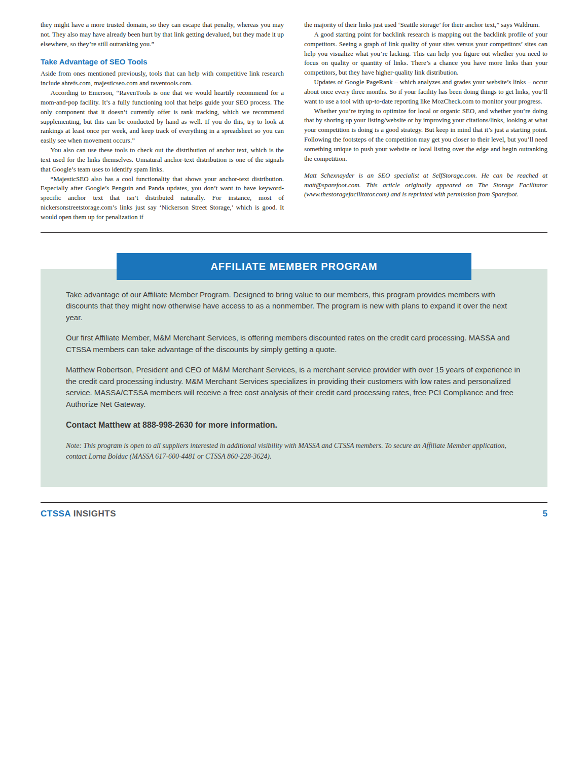they might have a more trusted domain, so they can escape that penalty, whereas you may not. They also may have already been hurt by that link getting devalued, but they made it up elsewhere, so they’re still outranking you.”
Take Advantage of SEO Tools
Aside from ones mentioned previously, tools that can help with competitive link research include ahrefs.com, majesticseo.com and raventools.com.
According to Emerson, “RavenTools is one that we would heartily recommend for a mom-and-pop facility. It’s a fully functioning tool that helps guide your SEO process. The only component that it doesn’t currently offer is rank tracking, which we recommend supplementing, but this can be conducted by hand as well. If you do this, try to look at rankings at least once per week, and keep track of everything in a spreadsheet so you can easily see when movement occurs.”
You also can use these tools to check out the distribution of anchor text, which is the text used for the links themselves. Unnatural anchor-text distribution is one of the signals that Google’s team uses to identify spam links.
“MajesticSEO also has a cool functionality that shows your anchor-text distribution. Especially after Google’s Penguin and Panda updates, you don’t want to have keyword-specific anchor text that isn’t distributed naturally. For instance, most of nickersonstreetstorage.com’s links just say ‘Nickerson Street Storage,’ which is good. It would open them up for penalization if
the majority of their links just used ‘Seattle storage’ for their anchor text,” says Waldrum.
A good starting point for backlink research is mapping out the backlink profile of your competitors. Seeing a graph of link quality of your sites versus your competitors’ sites can help you visualize what you’re lacking. This can help you figure out whether you need to focus on quality or quantity of links. There’s a chance you have more links than your competitors, but they have higher-quality link distribution.
Updates of Google PageRank – which analyzes and grades your website’s links – occur about once every three months. So if your facility has been doing things to get links, you’ll want to use a tool with up-to-date reporting like MozCheck.com to monitor your progress.
Whether you’re trying to optimize for local or organic SEO, and whether you’re doing that by shoring up your listing/website or by improving your citations/links, looking at what your competition is doing is a good strategy. But keep in mind that it’s just a starting point. Following the footsteps of the competition may get you closer to their level, but you’ll need something unique to push your website or local listing over the edge and begin outranking the competition.
Matt Schexnayder is an SEO specialist at SelfStorage.com. He can be reached at matt@sparefoot.com. This article originally appeared on The Storage Facilitator (www.thestoragefacilitator.com) and is reprinted with permission from Sparefoot.
Affiliate Member Program
Take advantage of our Affiliate Member Program. Designed to bring value to our members, this program provides members with discounts that they might now otherwise have access to as a nonmember. The program is new with plans to expand it over the next year.
Our first Affiliate Member, M&M Merchant Services, is offering members discounted rates on the credit card processing. MASSA and CTSSA members can take advantage of the discounts by simply getting a quote.
Matthew Robertson, President and CEO of M&M Merchant Services, is a merchant service provider with over 15 years of experience in the credit card processing industry. M&M Merchant Services specializes in providing their customers with low rates and personalized service. MASSA/CTSSA members will receive a free cost analysis of their credit card processing rates, free PCI Compliance and free Authorize Net Gateway.
Contact Matthew at 888-998-2630 for more information.
Note: This program is open to all suppliers interested in additional visibility with MASSA and CTSSA members. To secure an Affiliate Member application, contact Lorna Bolduc (MASSA 617-600-4481 or CTSSA 860-228-3624).
CTSSA INSIGHTS
5